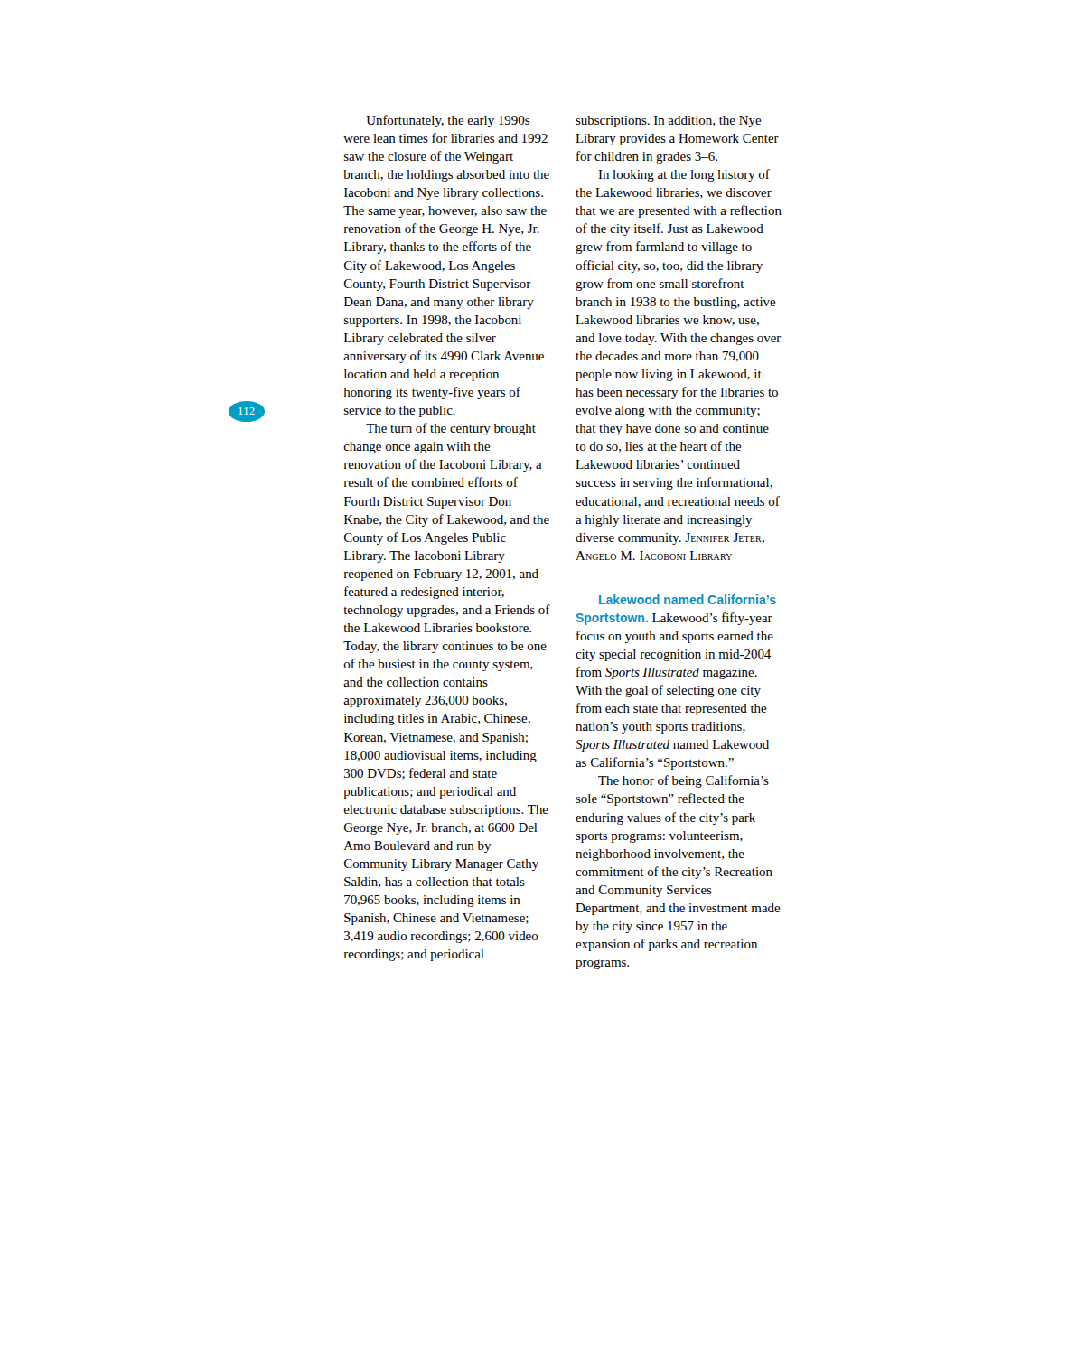112
Unfortunately, the early 1990s were lean times for libraries and 1992 saw the closure of the Weingart branch, the holdings absorbed into the Iacoboni and Nye library collections. The same year, however, also saw the renovation of the George H. Nye, Jr. Library, thanks to the efforts of the City of Lakewood, Los Angeles County, Fourth District Supervisor Dean Dana, and many other library supporters. In 1998, the Iacoboni Library celebrated the silver anniversary of its 4990 Clark Avenue location and held a reception honoring its twenty-five years of service to the public.
The turn of the century brought change once again with the renovation of the Iacoboni Library, a result of the combined efforts of Fourth District Supervisor Don Knabe, the City of Lakewood, and the County of Los Angeles Public Library. The Iacoboni Library reopened on February 12, 2001, and featured a redesigned interior, technology upgrades, and a Friends of the Lakewood Libraries bookstore. Today, the library continues to be one of the busiest in the county system, and the collection contains approximately 236,000 books, including titles in Arabic, Chinese, Korean, Vietnamese, and Spanish; 18,000 audiovisual items, including 300 DVDs; federal and state publications; and periodical and electronic database subscriptions. The George Nye, Jr. branch, at 6600 Del Amo Boulevard and run by Community Library Manager Cathy Saldin, has a collection that totals 70,965 books, including items in Spanish, Chinese and Vietnamese; 3,419 audio recordings; 2,600 video recordings; and periodical subscriptions. In addition, the Nye Library provides a Homework Center for children in grades 3–6.
In looking at the long history of the Lakewood libraries, we discover that we are presented with a reflection of the city itself. Just as Lakewood grew from farmland to village to official city, so, too, did the library grow from one small storefront branch in 1938 to the bustling, active Lakewood libraries we know, use, and love today. With the changes over the decades and more than 79,000 people now living in Lakewood, it has been necessary for the libraries to evolve along with the community; that they have done so and continue to do so, lies at the heart of the Lakewood libraries’ continued success in serving the informational, educational, and recreational needs of a highly literate and increasingly diverse community. Jennifer Jeter, Angelo M. Iacoboni Library
Lakewood named California’s Sportstown. Lakewood’s fifty-year focus on youth and sports earned the city special recognition in mid-2004 from Sports Illustrated magazine. With the goal of selecting one city from each state that represented the nation’s youth sports traditions, Sports Illustrated named Lakewood as California’s “Sportstown.”
The honor of being California’s sole “Sportstown” reflected the enduring values of the city’s park sports programs: volunteerism, neighborhood involvement, the commitment of the city’s Recreation and Community Services Department, and the investment made by the city since 1957 in the expansion of parks and recreation programs.